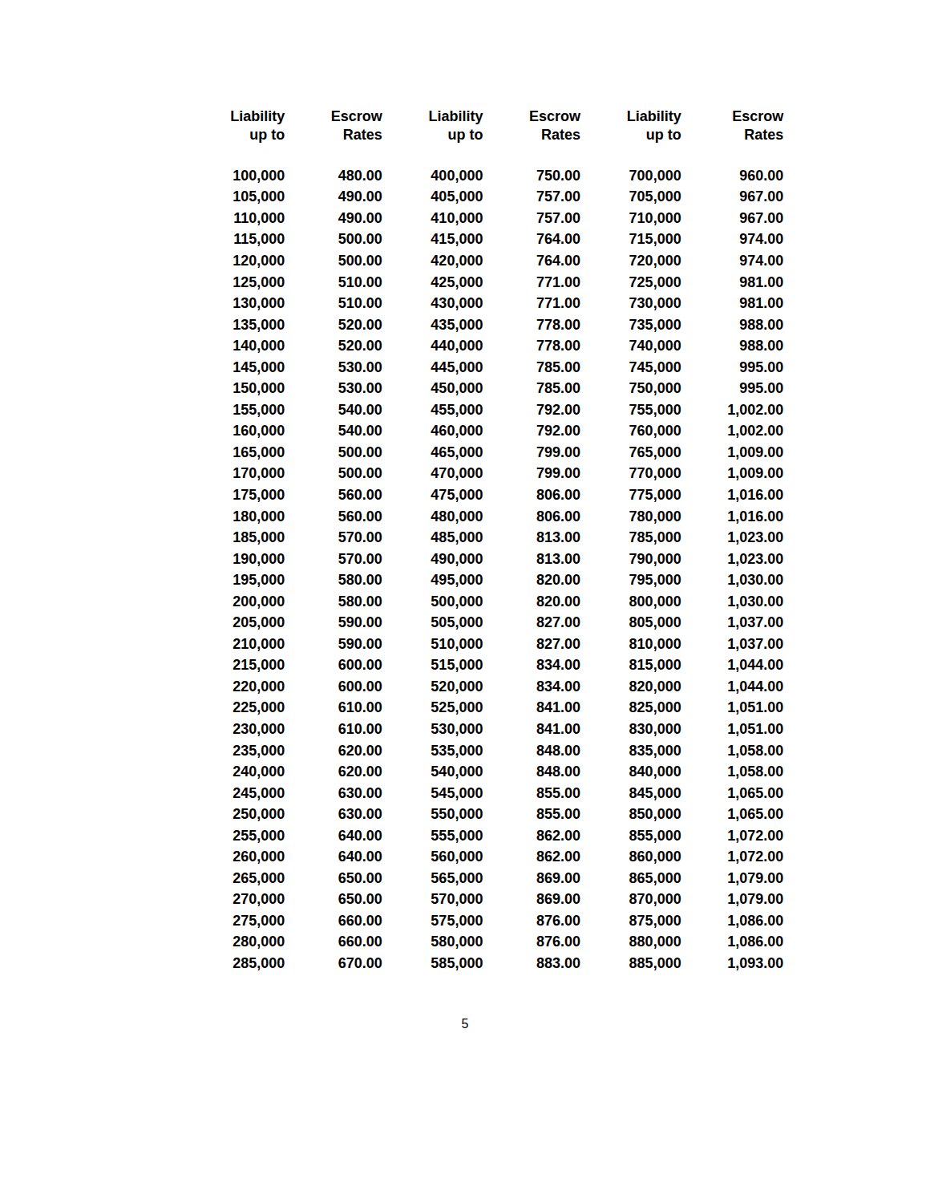| Liability up to | Escrow Rates | Liability up to | Escrow Rates | Liability up to | Escrow Rates |
| --- | --- | --- | --- | --- | --- |
| 100,000 | 480.00 | 400,000 | 750.00 | 700,000 | 960.00 |
| 105,000 | 490.00 | 405,000 | 757.00 | 705,000 | 967.00 |
| 110,000 | 490.00 | 410,000 | 757.00 | 710,000 | 967.00 |
| 115,000 | 500.00 | 415,000 | 764.00 | 715,000 | 974.00 |
| 120,000 | 500.00 | 420,000 | 764.00 | 720,000 | 974.00 |
| 125,000 | 510.00 | 425,000 | 771.00 | 725,000 | 981.00 |
| 130,000 | 510.00 | 430,000 | 771.00 | 730,000 | 981.00 |
| 135,000 | 520.00 | 435,000 | 778.00 | 735,000 | 988.00 |
| 140,000 | 520.00 | 440,000 | 778.00 | 740,000 | 988.00 |
| 145,000 | 530.00 | 445,000 | 785.00 | 745,000 | 995.00 |
| 150,000 | 530.00 | 450,000 | 785.00 | 750,000 | 995.00 |
| 155,000 | 540.00 | 455,000 | 792.00 | 755,000 | 1,002.00 |
| 160,000 | 540.00 | 460,000 | 792.00 | 760,000 | 1,002.00 |
| 165,000 | 500.00 | 465,000 | 799.00 | 765,000 | 1,009.00 |
| 170,000 | 500.00 | 470,000 | 799.00 | 770,000 | 1,009.00 |
| 175,000 | 560.00 | 475,000 | 806.00 | 775,000 | 1,016.00 |
| 180,000 | 560.00 | 480,000 | 806.00 | 780,000 | 1,016.00 |
| 185,000 | 570.00 | 485,000 | 813.00 | 785,000 | 1,023.00 |
| 190,000 | 570.00 | 490,000 | 813.00 | 790,000 | 1,023.00 |
| 195,000 | 580.00 | 495,000 | 820.00 | 795,000 | 1,030.00 |
| 200,000 | 580.00 | 500,000 | 820.00 | 800,000 | 1,030.00 |
| 205,000 | 590.00 | 505,000 | 827.00 | 805,000 | 1,037.00 |
| 210,000 | 590.00 | 510,000 | 827.00 | 810,000 | 1,037.00 |
| 215,000 | 600.00 | 515,000 | 834.00 | 815,000 | 1,044.00 |
| 220,000 | 600.00 | 520,000 | 834.00 | 820,000 | 1,044.00 |
| 225,000 | 610.00 | 525,000 | 841.00 | 825,000 | 1,051.00 |
| 230,000 | 610.00 | 530,000 | 841.00 | 830,000 | 1,051.00 |
| 235,000 | 620.00 | 535,000 | 848.00 | 835,000 | 1,058.00 |
| 240,000 | 620.00 | 540,000 | 848.00 | 840,000 | 1,058.00 |
| 245,000 | 630.00 | 545,000 | 855.00 | 845,000 | 1,065.00 |
| 250,000 | 630.00 | 550,000 | 855.00 | 850,000 | 1,065.00 |
| 255,000 | 640.00 | 555,000 | 862.00 | 855,000 | 1,072.00 |
| 260,000 | 640.00 | 560,000 | 862.00 | 860,000 | 1,072.00 |
| 265,000 | 650.00 | 565,000 | 869.00 | 865,000 | 1,079.00 |
| 270,000 | 650.00 | 570,000 | 869.00 | 870,000 | 1,079.00 |
| 275,000 | 660.00 | 575,000 | 876.00 | 875,000 | 1,086.00 |
| 280,000 | 660.00 | 580,000 | 876.00 | 880,000 | 1,086.00 |
| 285,000 | 670.00 | 585,000 | 883.00 | 885,000 | 1,093.00 |
5